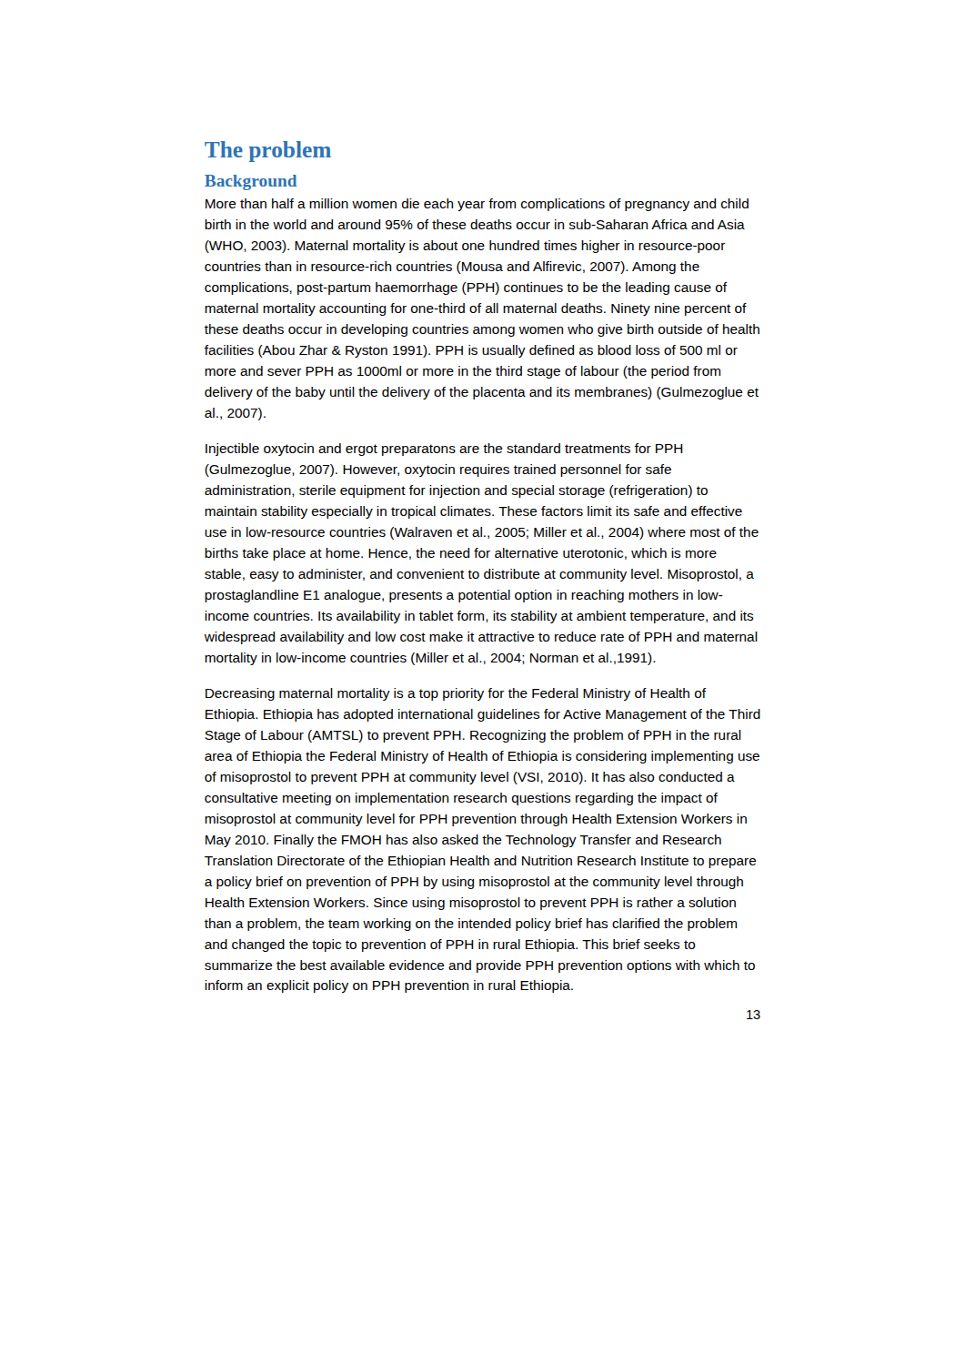The problem
Background
More than half a million women die each year from complications of pregnancy and child birth in the world and around 95% of these deaths occur in sub-Saharan Africa and Asia (WHO, 2003). Maternal mortality is about one hundred times higher in resource-poor countries than in resource-rich countries (Mousa and Alfirevic, 2007). Among the complications, post-partum haemorrhage (PPH) continues to be the leading cause of maternal mortality accounting for one-third of all maternal deaths. Ninety nine percent of these deaths occur in developing countries among women who give birth outside of health facilities (Abou Zhar & Ryston 1991). PPH is usually defined as blood loss of 500 ml or more and sever PPH as 1000ml or more in the third stage of labour (the period from delivery of the baby until the delivery of the placenta and its membranes) (Gulmezoglue et al., 2007).
Injectible oxytocin and ergot preparatons are the standard treatments for PPH (Gulmezoglue, 2007). However, oxytocin requires trained personnel for safe administration, sterile equipment for injection and special storage (refrigeration) to maintain stability especially in tropical climates. These factors limit its safe and effective use in low-resource countries (Walraven et al., 2005; Miller et al., 2004) where most of the births take place at home. Hence, the need for alternative uterotonic, which is more stable, easy to administer, and convenient to distribute at community level. Misoprostol, a prostaglandline E1 analogue, presents a potential option in reaching mothers in low-income countries. Its availability in tablet form, its stability at ambient temperature, and its widespread availability and low cost make it attractive to reduce rate of PPH and maternal mortality in low-income countries (Miller et al., 2004; Norman et al.,1991).
Decreasing maternal mortality is a top priority for the Federal Ministry of Health of Ethiopia. Ethiopia has adopted international guidelines for Active Management of the Third Stage of Labour (AMTSL) to prevent PPH. Recognizing the problem of PPH in the rural area of Ethiopia the Federal Ministry of Health of Ethiopia is considering implementing use of misoprostol to prevent PPH at community level (VSI, 2010). It has also conducted a consultative meeting on implementation research questions regarding the impact of misoprostol at community level for PPH prevention through Health Extension Workers in May 2010. Finally the FMOH has also asked the Technology Transfer and Research Translation Directorate of the Ethiopian Health and Nutrition Research Institute to prepare a policy brief on prevention of PPH by using misoprostol at the community level through Health Extension Workers. Since using misoprostol to prevent PPH is rather a solution than a problem, the team working on the intended policy brief has clarified the problem and changed the topic to prevention of PPH in rural Ethiopia. This brief seeks to summarize the best available evidence and provide PPH prevention options with which to inform an explicit policy on PPH prevention in rural Ethiopia.
13